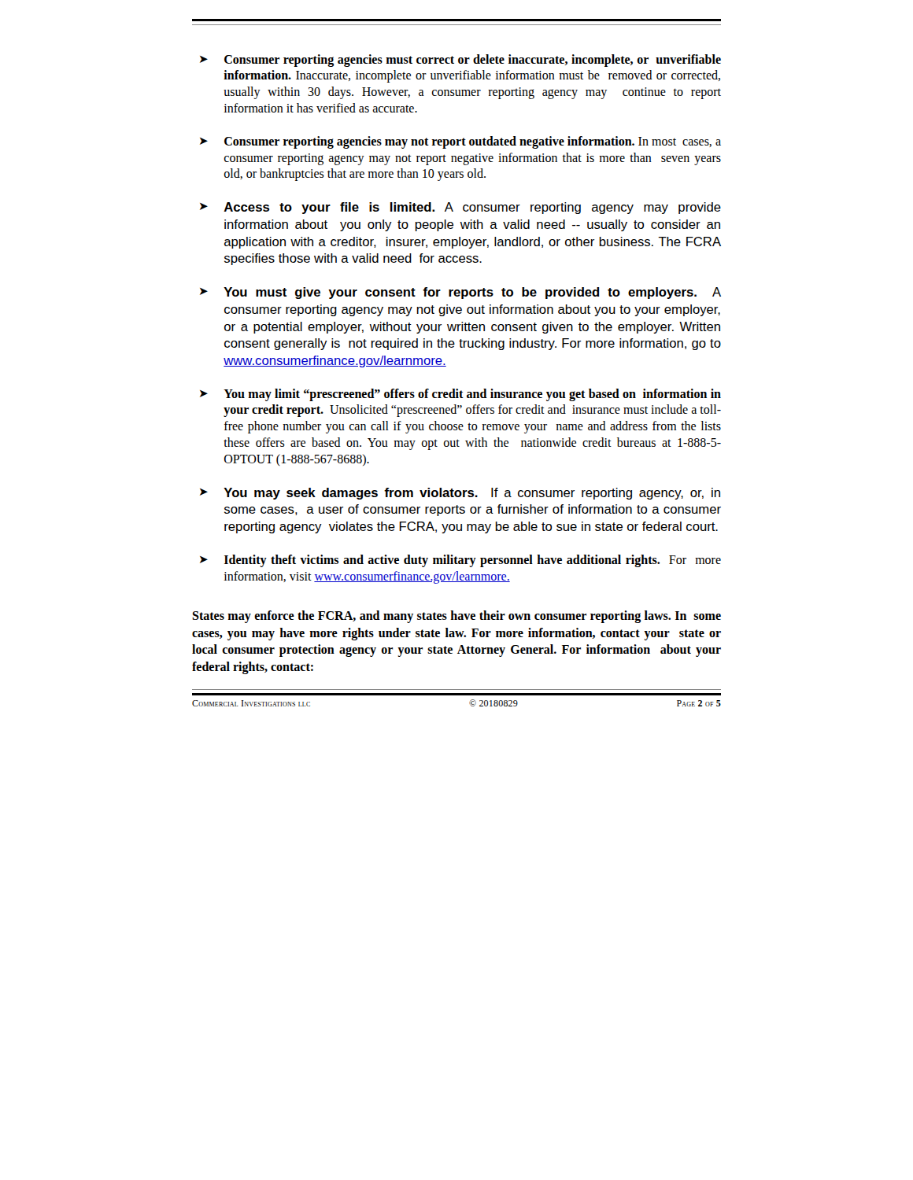Consumer reporting agencies must correct or delete inaccurate, incomplete, or unverifiable information. Inaccurate, incomplete or unverifiable information must be removed or corrected, usually within 30 days. However, a consumer reporting agency may continue to report information it has verified as accurate.
Consumer reporting agencies may not report outdated negative information. In most cases, a consumer reporting agency may not report negative information that is more than seven years old, or bankruptcies that are more than 10 years old.
Access to your file is limited. A consumer reporting agency may provide information about you only to people with a valid need -- usually to consider an application with a creditor, insurer, employer, landlord, or other business. The FCRA specifies those with a valid need for access.
You must give your consent for reports to be provided to employers. A consumer reporting agency may not give out information about you to your employer, or a potential employer, without your written consent given to the employer. Written consent generally is not required in the trucking industry. For more information, go to www.consumerfinance.gov/learnmore.
You may limit “prescreened” offers of credit and insurance you get based on information in your credit report. Unsolicited “prescreened” offers for credit and insurance must include a toll-free phone number you can call if you choose to remove your name and address from the lists these offers are based on. You may opt out with the nationwide credit bureaus at 1-888-5-OPTOUT (1-888-567-8688).
You may seek damages from violators. If a consumer reporting agency, or, in some cases, a user of consumer reports or a furnisher of information to a consumer reporting agency violates the FCRA, you may be able to sue in state or federal court.
Identity theft victims and active duty military personnel have additional rights. For more information, visit www.consumerfinance.gov/learnmore.
States may enforce the FCRA, and many states have their own consumer reporting laws. In some cases, you may have more rights under state law. For more information, contact your state or local consumer protection agency or your state Attorney General. For information about your federal rights, contact:
Commercial Investigations llc © 20180829 Page 2 of 5